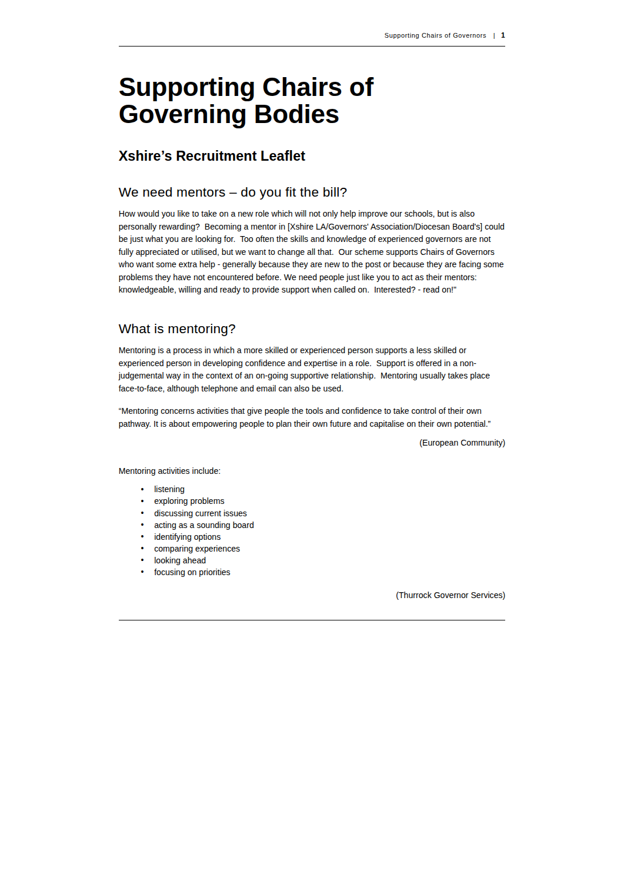Supporting Chairs of Governors | 1
Supporting Chairs of
Governing Bodies
Xshire’s Recruitment Leaflet
We need mentors – do you fit the bill?
How would you like to take on a new role which will not only help improve our schools, but is also personally rewarding? Becoming a mentor in [Xshire LA/Governors' Association/Diocesan Board's] could be just what you are looking for. Too often the skills and knowledge of experienced governors are not fully appreciated or utilised, but we want to change all that. Our scheme supports Chairs of Governors who want some extra help - generally because they are new to the post or because they are facing some problems they have not encountered before. We need people just like you to act as their mentors: knowledgeable, willing and ready to provide support when called on. Interested? - read on!"
What is mentoring?
Mentoring is a process in which a more skilled or experienced person supports a less skilled or experienced person in developing confidence and expertise in a role. Support is offered in a non-judgemental way in the context of an on-going supportive relationship. Mentoring usually takes place face-to-face, although telephone and email can also be used.
“Mentoring concerns activities that give people the tools and confidence to take control of their own pathway. It is about empowering people to plan their own future and capitalise on their own potential.”
(European Community)
Mentoring activities include:
listening
exploring problems
discussing current issues
acting as a sounding board
identifying options
comparing experiences
looking ahead
focusing on priorities
(Thurrock Governor Services)